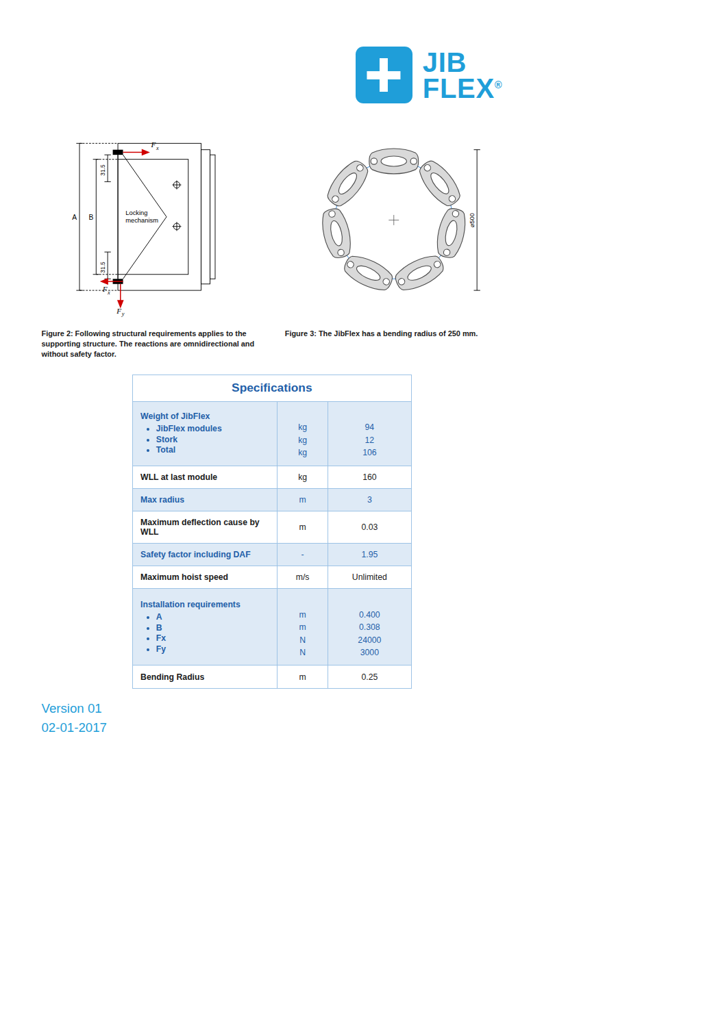JIB
FLEX®
A B 31.5 31.5 Locking mechanism Fx Fx Fy
Figure 2: Following structural requirements applies to the supporting structure. The reactions are omnidirectional and without safety factor.
⌀500
Figure 3: The JibFlex has a bending radius of 250 mm.
Specifications
| Weight of JibFlex JibFlex modules Stork Total | kg kg kg | 94 12 106 |
| WLL at last module | kg | 160 |
| Max radius | m | 3 |
| Maximum deflection cause by WLL | m | 0.03 |
| Safety factor including DAF | - | 1.95 |
| Maximum hoist speed | m/s | Unlimited |
| Installation requirements A B Fx Fy | m m N N | 0.400 0.308 24000 3000 |
| Bending Radius | m | 0.25 |
Version 01
02-01-2017